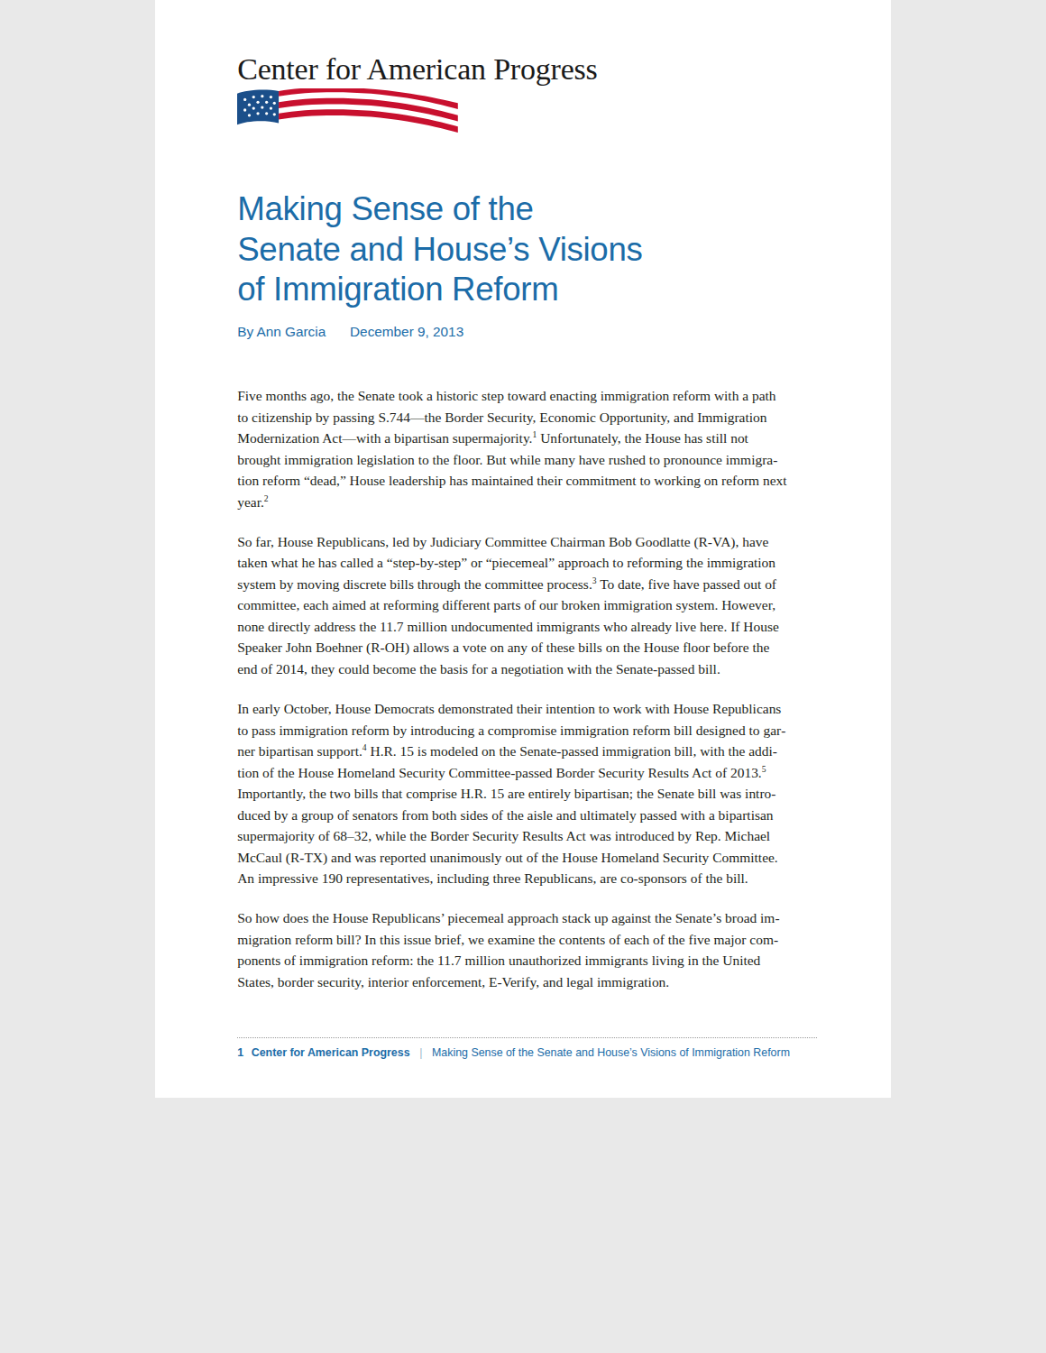Center for American Progress
Making Sense of the
Senate and House’s Visions
of Immigration Reform
By Ann Garcia December 9, 2013
Five months ago, the Senate took a historic step toward enacting immigration reform with a path to citizenship by passing S.744—the Border Security, Economic Opportunity, and Immigration Modernization Act—with a bipartisan supermajority.1 Unfortunately, the House has still not brought immigration legislation to the floor. But while many have rushed to pronounce immigration reform “dead,” House leadership has maintained their commitment to working on reform next year.2
So far, House Republicans, led by Judiciary Committee Chairman Bob Goodlatte (R-VA), have taken what he has called a “step-by-step” or “piecemeal” approach to reforming the immigration system by moving discrete bills through the committee process.3 To date, five have passed out of committee, each aimed at reforming different parts of our broken immigration system. However, none directly address the 11.7 million undocumented immigrants who already live here. If House Speaker John Boehner (R-OH) allows a vote on any of these bills on the House floor before the end of 2014, they could become the basis for a negotiation with the Senate-passed bill.
In early October, House Democrats demonstrated their intention to work with House Republicans to pass immigration reform by introducing a compromise immigration reform bill designed to garner bipartisan support.4 H.R. 15 is modeled on the Senate-passed immigration bill, with the addition of the House Homeland Security Committee-passed Border Security Results Act of 2013.5 Importantly, the two bills that comprise H.R. 15 are entirely bipartisan; the Senate bill was introduced by a group of senators from both sides of the aisle and ultimately passed with a bipartisan supermajority of 68–32, while the Border Security Results Act was introduced by Rep. Michael McCaul (R-TX) and was reported unanimously out of the House Homeland Security Committee. An impressive 190 representatives, including three Republicans, are co-sponsors of the bill.
So how does the House Republicans’ piecemeal approach stack up against the Senate’s broad immigration reform bill? In this issue brief, we examine the contents of each of the five major components of immigration reform: the 11.7 million unauthorized immigrants living in the United States, border security, interior enforcement, E-Verify, and legal immigration.
1 Center for American Progress | Making Sense of the Senate and House’s Visions of Immigration Reform